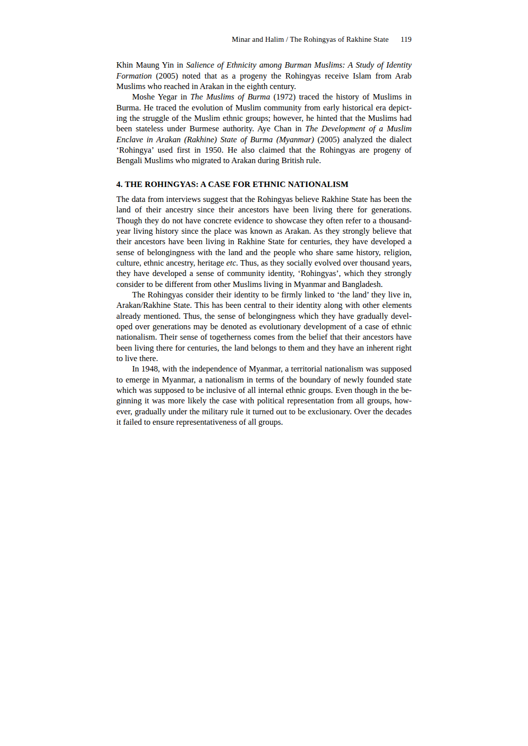Minar and Halim / The Rohingyas of Rakhine State119
Khin Maung Yin in Salience of Ethnicity among Burman Muslims: A Study of Identity Formation (2005) noted that as a progeny the Rohingyas receive Islam from Arab Muslims who reached in Arakan in the eighth century.
Moshe Yegar in The Muslims of Burma (1972) traced the history of Muslims in Burma. He traced the evolution of Muslim community from early historical era depicting the struggle of the Muslim ethnic groups; however, he hinted that the Muslims had been stateless under Burmese authority. Aye Chan in The Development of a Muslim Enclave in Arakan (Rakhine) State of Burma (Myanmar) (2005) analyzed the dialect ‘Rohingya’ used first in 1950. He also claimed that the Rohingyas are progeny of Bengali Muslims who migrated to Arakan during British rule.
4. THE ROHINGYAS: A CASE FOR ETHNIC NATIONALISM
The data from interviews suggest that the Rohingyas believe Rakhine State has been the land of their ancestry since their ancestors have been living there for generations. Though they do not have concrete evidence to showcase they often refer to a thousand-year living history since the place was known as Arakan. As they strongly believe that their ancestors have been living in Rakhine State for centuries, they have developed a sense of belongingness with the land and the people who share same history, religion, culture, ethnic ancestry, heritage etc. Thus, as they socially evolved over thousand years, they have developed a sense of community identity, ‘Rohingyas’, which they strongly consider to be different from other Muslims living in Myanmar and Bangladesh.
The Rohingyas consider their identity to be firmly linked to ‘the land’ they live in, Arakan/Rakhine State. This has been central to their identity along with other elements already mentioned. Thus, the sense of belongingness which they have gradually developed over generations may be denoted as evolutionary development of a case of ethnic nationalism. Their sense of togetherness comes from the belief that their ancestors have been living there for centuries, the land belongs to them and they have an inherent right to live there.
In 1948, with the independence of Myanmar, a territorial nationalism was supposed to emerge in Myanmar, a nationalism in terms of the boundary of newly founded state which was supposed to be inclusive of all internal ethnic groups. Even though in the beginning it was more likely the case with political representation from all groups, however, gradually under the military rule it turned out to be exclusionary. Over the decades it failed to ensure representativeness of all groups.